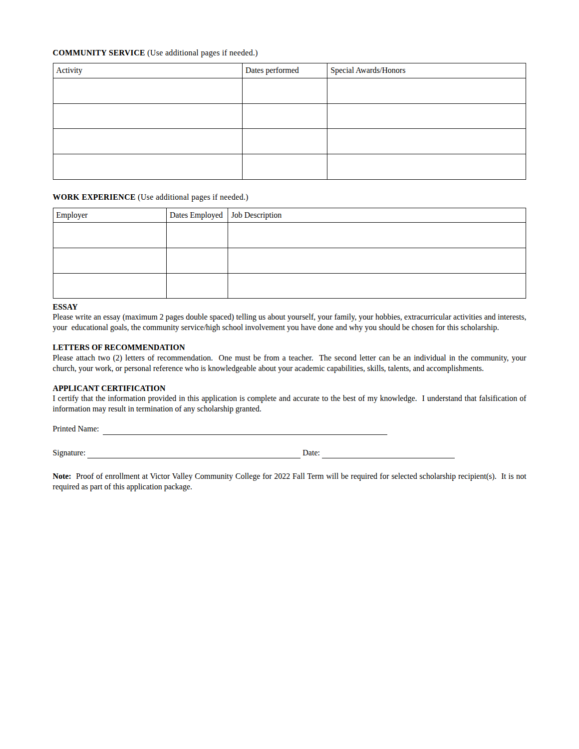COMMUNITY SERVICE (Use additional pages if needed.)
| Activity | Dates performed | Special Awards/Honors |
| --- | --- | --- |
WORK EXPERIENCE (Use additional pages if needed.)
| Employer | Dates Employed | Job Description |
| --- | --- | --- |
ESSAY
Please write an essay (maximum 2 pages double spaced) telling us about yourself, your family, your hobbies, extracurricular activities and interests, your educational goals, the community service/high school involvement you have done and why you should be chosen for this scholarship.
LETTERS OF RECOMMENDATION
Please attach two (2) letters of recommendation. One must be from a teacher. The second letter can be an individual in the community, your church, your work, or personal reference who is knowledgeable about your academic capabilities, skills, talents, and accomplishments.
APPLICANT CERTIFICATION
I certify that the information provided in this application is complete and accurate to the best of my knowledge. I understand that falsification of information may result in termination of any scholarship granted.
Printed Name:
Signature: Date:
Note: Proof of enrollment at Victor Valley Community College for 2022 Fall Term will be required for selected scholarship recipient(s). It is not required as part of this application package.